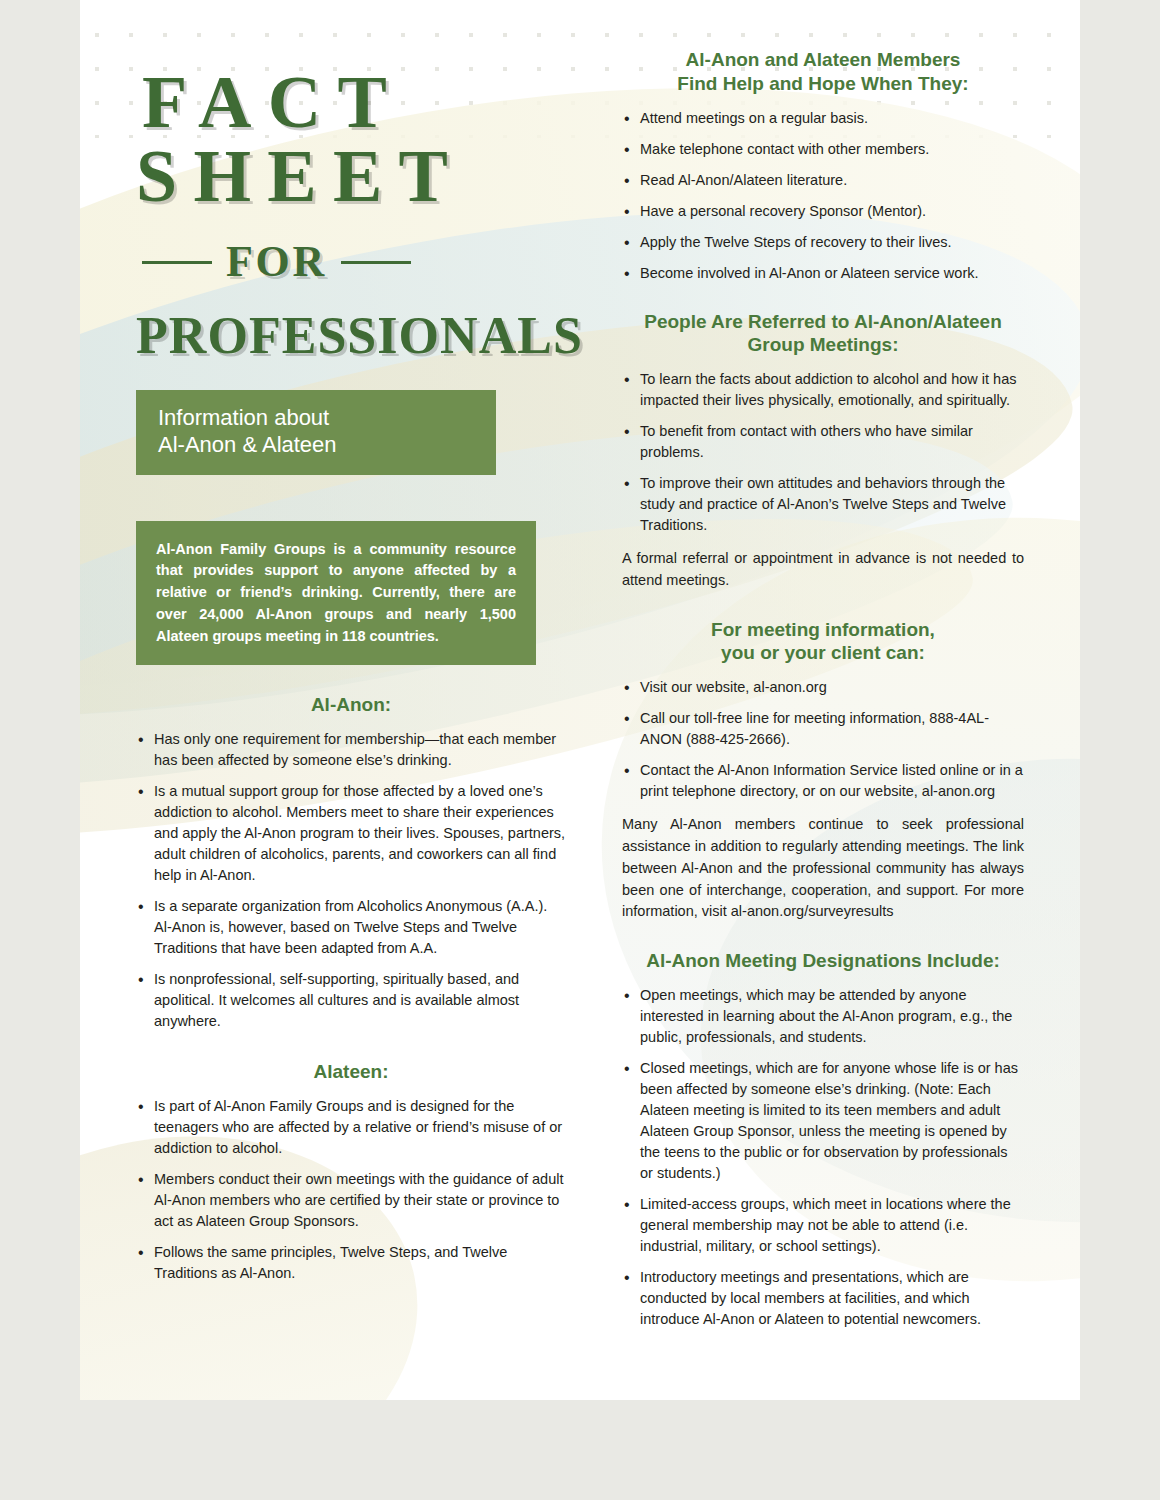FACT SHEET
FOR
PROFESSIONALS
Information about
Al-Anon & Alateen
Al-Anon Family Groups is a community resource that provides support to anyone affected by a relative or friend’s drinking. Currently, there are over 24,000 Al-Anon groups and nearly 1,500 Alateen groups meeting in 118 countries.
Al-Anon:
Has only one requirement for membership—that each member has been affected by someone else’s drinking.
Is a mutual support group for those affected by a loved one’s addiction to alcohol. Members meet to share their experiences and apply the Al-Anon program to their lives. Spouses, partners, adult children of alcoholics, parents, and coworkers can all find help in Al-Anon.
Is a separate organization from Alcoholics Anonymous (A.A.). Al-Anon is, however, based on Twelve Steps and Twelve Traditions that have been adapted from A.A.
Is nonprofessional, self-supporting, spiritually based, and apolitical. It welcomes all cultures and is available almost anywhere.
Alateen:
Is part of Al-Anon Family Groups and is designed for the teenagers who are affected by a relative or friend’s misuse of or addiction to alcohol.
Members conduct their own meetings with the guidance of adult Al-Anon members who are certified by their state or province to act as Alateen Group Sponsors.
Follows the same principles, Twelve Steps, and Twelve Traditions as Al-Anon.
Al-Anon and Alateen Members
Find Help and Hope When They:
Attend meetings on a regular basis.
Make telephone contact with other members.
Read Al-Anon/Alateen literature.
Have a personal recovery Sponsor (Mentor).
Apply the Twelve Steps of recovery to their lives.
Become involved in Al-Anon or Alateen service work.
People Are Referred to Al-Anon/Alateen
Group Meetings:
To learn the facts about addiction to alcohol and how it has impacted their lives physically, emotionally, and spiritually.
To benefit from contact with others who have similar problems.
To improve their own attitudes and behaviors through the study and practice of Al-Anon’s Twelve Steps and Twelve Traditions.
A formal referral or appointment in advance is not needed to attend meetings.
For meeting information,
you or your client can:
Visit our website, al-anon.org
Call our toll-free line for meeting information, 888-4AL-ANON (888-425-2666).
Contact the Al-Anon Information Service listed online or in a print telephone directory, or on our website, al-anon.org
Many Al-Anon members continue to seek professional assistance in addition to regularly attending meetings. The link between Al-Anon and the professional community has always been one of interchange, cooperation, and support. For more information, visit al-anon.org/surveyresults
Al-Anon Meeting Designations Include:
Open meetings, which may be attended by anyone interested in learning about the Al-Anon program, e.g., the public, professionals, and students.
Closed meetings, which are for anyone whose life is or has been affected by someone else’s drinking. (Note: Each Alateen meeting is limited to its teen members and adult Alateen Group Sponsor, unless the meeting is opened by the teens to the public or for observation by professionals or students.)
Limited-access groups, which meet in locations where the general membership may not be able to attend (i.e. industrial, military, or school settings).
Introductory meetings and presentations, which are conducted by local members at facilities, and which introduce Al-Anon or Alateen to potential newcomers.